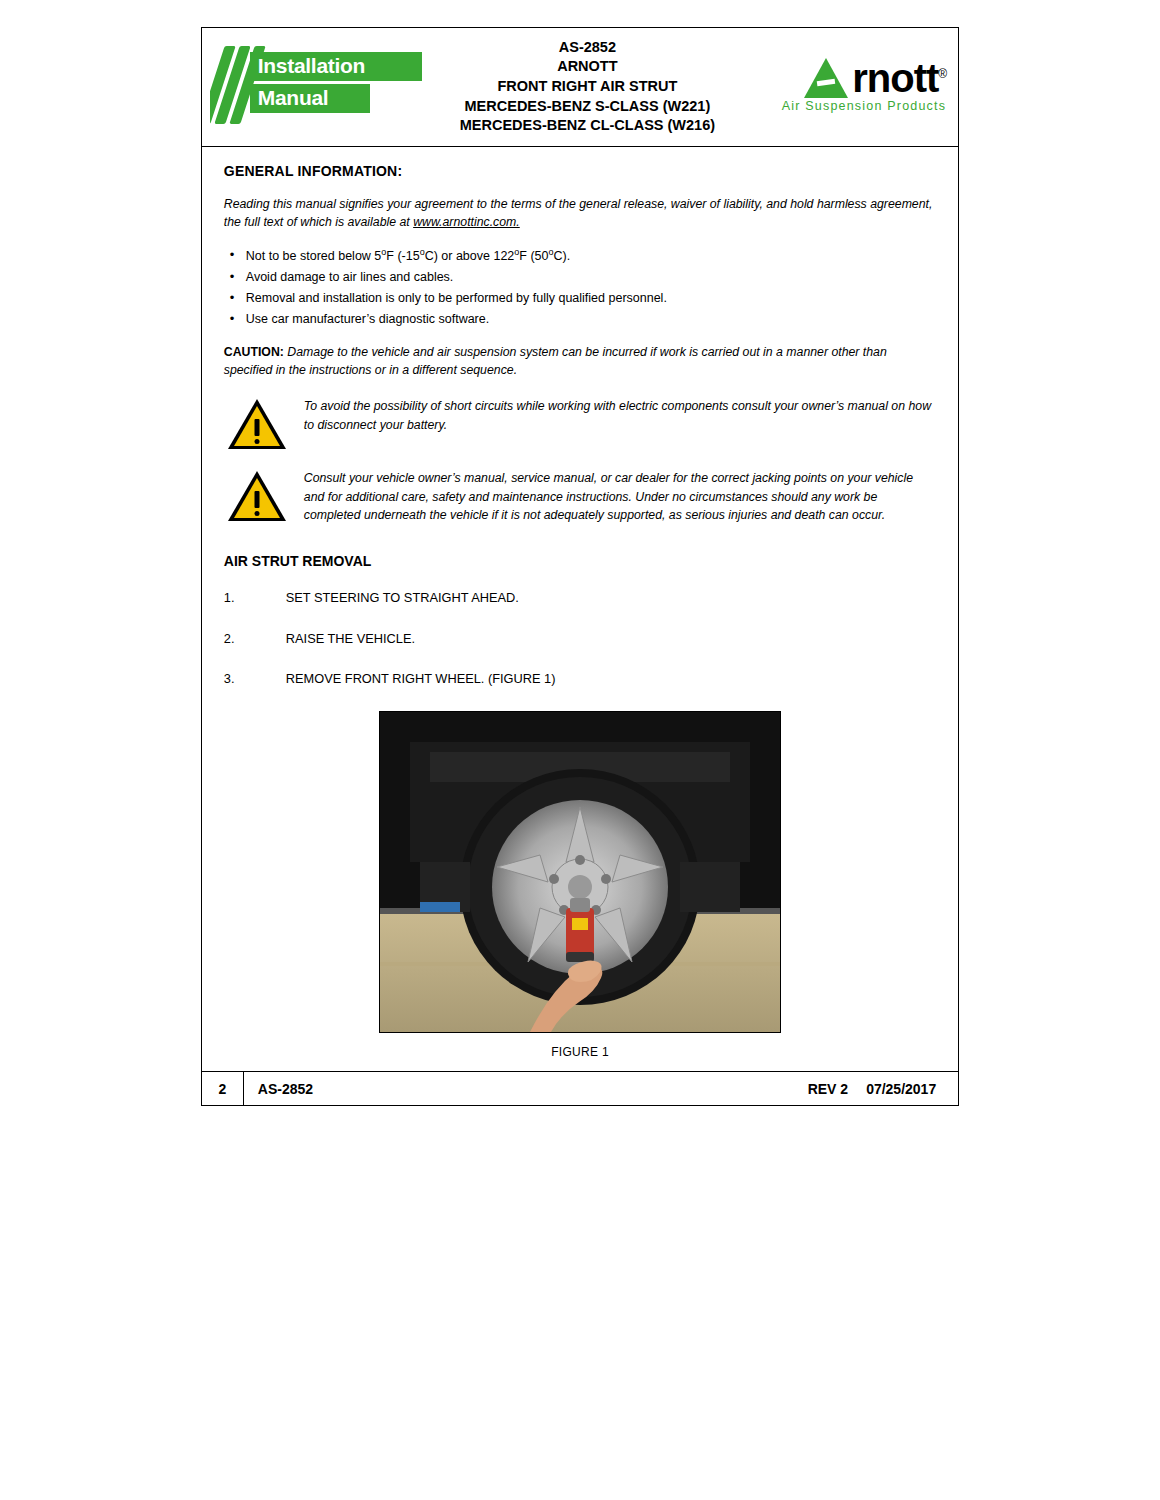Installation
Manual
AS-2852
ARNOTT
FRONT RIGHT AIR STRUT
MERCEDES-BENZ S-CLASS (W221)
MERCEDES-BENZ CL-CLASS (W216)
rnott®
Air Suspension Products
GENERAL INFORMATION:
Reading this manual signifies your agreement to the terms of the general release, waiver of liability, and hold harmless agreement, the full text of which is available at www.arnottinc.com.
Not to be stored below 5oF (-15oC) or above 122oF (50oC).
Avoid damage to air lines and cables.
Removal and installation is only to be performed by fully qualified personnel.
Use car manufacturer’s diagnostic software.
CAUTION: Damage to the vehicle and air suspension system can be incurred if work is carried out in a manner other than specified in the instructions or in a different sequence.
To avoid the possibility of short circuits while working with electric components consult your owner’s manual on how to disconnect your battery.
Consult your vehicle owner’s manual, service manual, or car dealer for the correct jacking points on your vehicle and for additional care, safety and maintenance instructions. Under no circumstances should any work be completed underneath the vehicle if it is not adequately supported, as serious injuries and death can occur.
AIR STRUT REMOVAL
1. SET STEERING TO STRAIGHT AHEAD.
2. RAISE THE VEHICLE.
3. REMOVE FRONT RIGHT WHEEL. (FIGURE 1)
FIGURE 1
2
AS-2852
REV 2
07/25/2017